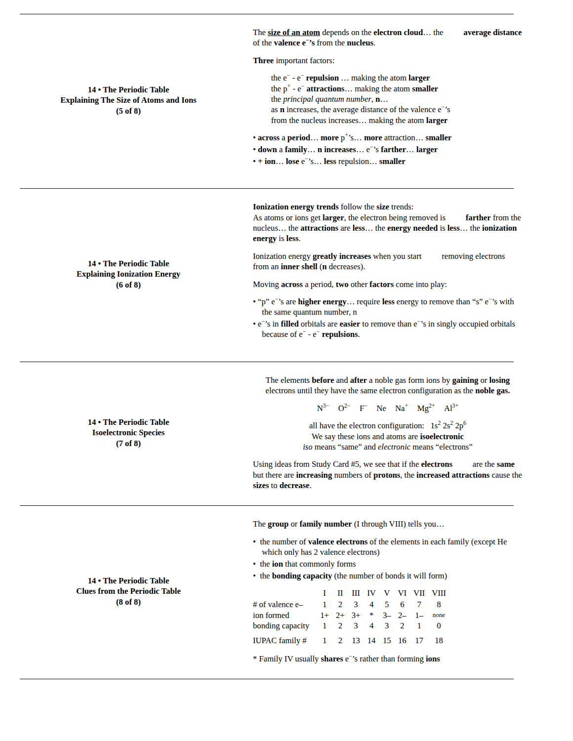14 • The Periodic Table
Explaining The Size of Atoms and Ions
(5 of 8)
The size of an atom depends on the electron cloud… the average distance of the valence e−’s from the nucleus.
Three important factors:
the e− - e− repulsion … making the atom larger
the p+ - e− attractions… making the atom smaller
the principal quantum number, n…
as n increases, the average distance of the valence e−’s
from the nucleus increases… making the atom larger
• across a period… more p+’s… more attraction… smaller
• down a family… n increases… e−’s farther… larger
• + ion… lose e−’s… less repulsion… smaller
14 • The Periodic Table
Explaining Ionization Energy
(6 of 8)
Ionization energy trends follow the size trends:
As atoms or ions get larger, the electron being removed is farther from the nucleus… the attractions are less… the energy needed is less… the ionization energy is less.
Ionization energy greatly increases when you start removing electrons from an inner shell (n decreases).
Moving across a period, two other factors come into play:
• “p” e−’s are higher energy… require less energy to remove than “s” e−’s with the same quantum number, n
• e−’s in filled orbitals are easier to remove than e−’s in singly occupied orbitals because of e− - e− repulsions.
14 • The Periodic Table
Isoelectronic Species
(7 of 8)
The elements before and after a noble gas form ions by gaining or losing electrons until they have the same electron configuration as the noble gas.
N3− O2− F− Ne Na+ Mg2+ Al3+
all have the electron configuration: 1s2 2s2 2p6
We say these ions and atoms are isoelectronic
iso means “same” and electronic means “electrons”
Using ideas from Study Card #5, we see that if the electrons are the same but there are increasing numbers of protons, the increased attractions cause the sizes to decrease.
14 • The Periodic Table
Clues from the Periodic Table
(8 of 8)
The group or family number (I through VIII) tells you…
• the number of valence electrons of the elements in each family (except He which only has 2 valence electrons)
• the ion that commonly forms
• the bonding capacity (the number of bonds it will form)
| | I | II | III | IV | V | VI | VII | VIII |
| # of valence e– | 1 | 2 | 3 | 4 | 5 | 6 | 7 | 8 |
| ion formed | 1+ | 2+ | 3+ | * | 3– | 2– | 1– | none |
| bonding capacity | 1 | 2 | 3 | 4 | 3 | 2 | 1 | 0 |
| IUPAC family # | 1 | 2 | 13 | 14 | 15 | 16 | 17 | 18 |
* Family IV usually shares e−’s rather than forming ions